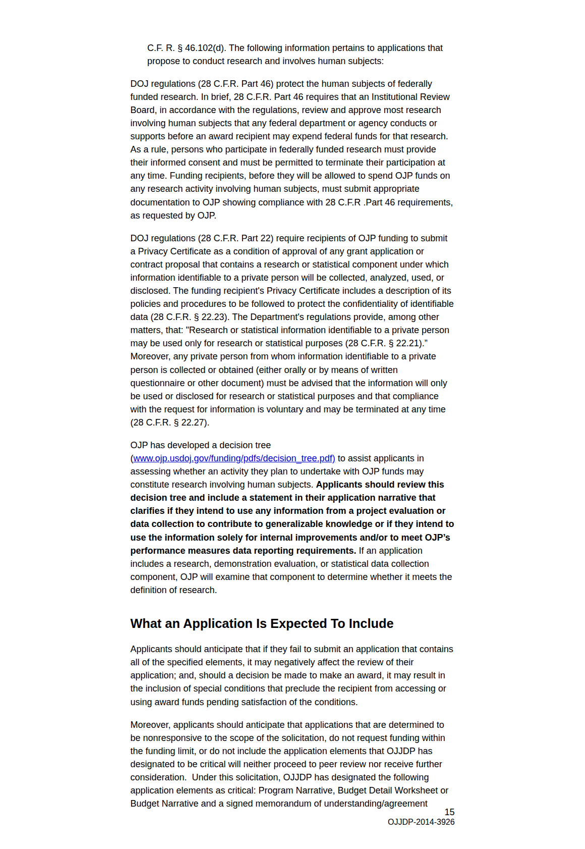C.F. R. § 46.102(d). The following information pertains to applications that propose to conduct research and involves human subjects:
DOJ regulations (28 C.F.R. Part 46) protect the human subjects of federally funded research. In brief, 28 C.F.R. Part 46 requires that an Institutional Review Board, in accordance with the regulations, review and approve most research involving human subjects that any federal department or agency conducts or supports before an award recipient may expend federal funds for that research. As a rule, persons who participate in federally funded research must provide their informed consent and must be permitted to terminate their participation at any time. Funding recipients, before they will be allowed to spend OJP funds on any research activity involving human subjects, must submit appropriate documentation to OJP showing compliance with 28 C.F.R .Part 46 requirements, as requested by OJP.
DOJ regulations (28 C.F.R. Part 22) require recipients of OJP funding to submit a Privacy Certificate as a condition of approval of any grant application or contract proposal that contains a research or statistical component under which information identifiable to a private person will be collected, analyzed, used, or disclosed. The funding recipient's Privacy Certificate includes a description of its policies and procedures to be followed to protect the confidentiality of identifiable data (28 C.F.R. § 22.23). The Department's regulations provide, among other matters, that: "Research or statistical information identifiable to a private person may be used only for research or statistical purposes (28 C.F.R. § 22.21).” Moreover, any private person from whom information identifiable to a private person is collected or obtained (either orally or by means of written questionnaire or other document) must be advised that the information will only be used or disclosed for research or statistical purposes and that compliance with the request for information is voluntary and may be terminated at any time (28 C.F.R. § 22.27).
OJP has developed a decision tree (www.ojp.usdoj.gov/funding/pdfs/decision_tree.pdf) to assist applicants in assessing whether an activity they plan to undertake with OJP funds may constitute research involving human subjects. Applicants should review this decision tree and include a statement in their application narrative that clarifies if they intend to use any information from a project evaluation or data collection to contribute to generalizable knowledge or if they intend to use the information solely for internal improvements and/or to meet OJP’s performance measures data reporting requirements. If an application includes a research, demonstration evaluation, or statistical data collection component, OJP will examine that component to determine whether it meets the definition of research.
What an Application Is Expected To Include
Applicants should anticipate that if they fail to submit an application that contains all of the specified elements, it may negatively affect the review of their application; and, should a decision be made to make an award, it may result in the inclusion of special conditions that preclude the recipient from accessing or using award funds pending satisfaction of the conditions.
Moreover, applicants should anticipate that applications that are determined to be nonresponsive to the scope of the solicitation, do not request funding within the funding limit, or do not include the application elements that OJJDP has designated to be critical will neither proceed to peer review nor receive further consideration. Under this solicitation, OJJDP has designated the following application elements as critical: Program Narrative, Budget Detail Worksheet or Budget Narrative and a signed memorandum of understanding/agreement
15
OJJDP-2014-3926